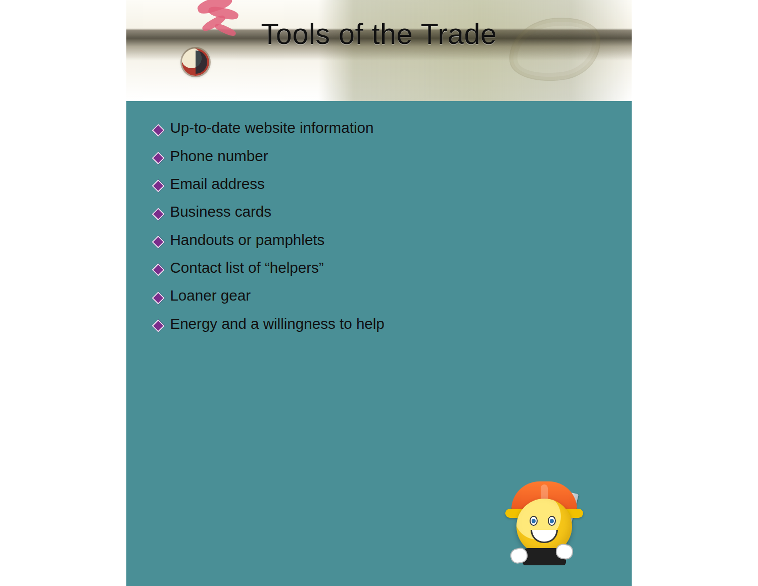Tools of the Trade
Up-to-date website information
Phone number
Email address
Business cards
Handouts or pamphlets
Contact list of “helpers”
Loaner gear
Energy and a willingness to help